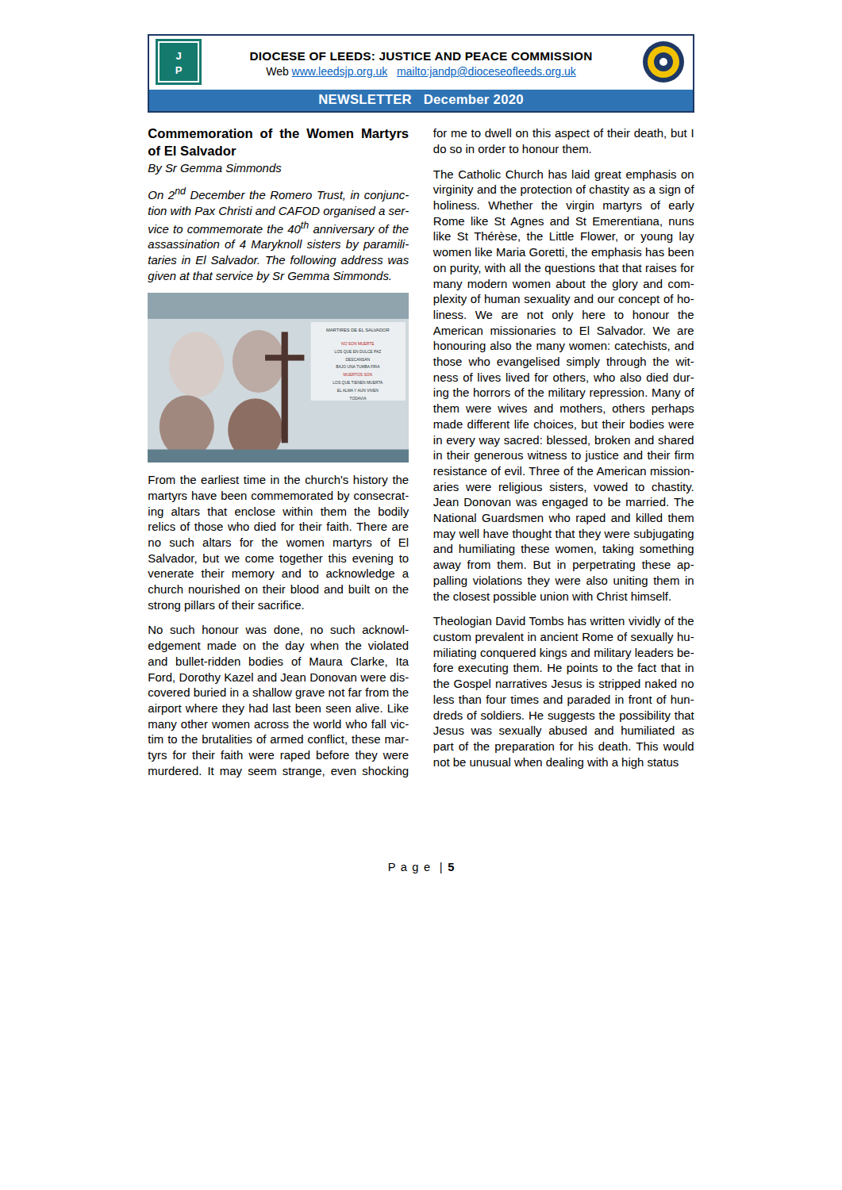DIOCESE OF LEEDS: JUSTICE AND PEACE COMMISSION
Web www.leedsjp.org.uk mailto:jandp@dioceseofleeds.org.uk
NEWSLETTER December 2020
Commemoration of the Women Martyrs of El Salvador
By Sr Gemma Simmonds
On 2nd December the Romero Trust, in conjunction with Pax Christi and CAFOD organised a service to commemorate the 40th anniversary of the assassination of 4 Maryknoll sisters by paramilitaries in El Salvador. The following address was given at that service by Sr Gemma Simmonds.
From the earliest time in the church's history the martyrs have been commemorated by consecrating altars that enclose within them the bodily relics of those who died for their faith. There are no such altars for the women martyrs of El Salvador, but we come together this evening to venerate their memory and to acknowledge a church nourished on their blood and built on the strong pillars of their sacrifice.
No such honour was done, no such acknowledgement made on the day when the violated and bullet-ridden bodies of Maura Clarke, Ita Ford, Dorothy Kazel and Jean Donovan were discovered buried in a shallow grave not far from the airport where they had last been seen alive. Like many other women across the world who fall victim to the brutalities of armed conflict, these martyrs for their faith were raped before they were murdered. It may seem strange, even shocking for me to dwell on this aspect of their death, but I do so in order to honour them.
The Catholic Church has laid great emphasis on virginity and the protection of chastity as a sign of holiness. Whether the virgin martyrs of early Rome like St Agnes and St Emerentiana, nuns like St Thérèse, the Little Flower, or young lay women like Maria Goretti, the emphasis has been on purity, with all the questions that that raises for many modern women about the glory and complexity of human sexuality and our concept of holiness. We are not only here to honour the American missionaries to El Salvador. We are honouring also the many women: catechists, and those who evangelised simply through the witness of lives lived for others, who also died during the horrors of the military repression. Many of them were wives and mothers, others perhaps made different life choices, but their bodies were in every way sacred: blessed, broken and shared in their generous witness to justice and their firm resistance of evil. Three of the American missionaries were religious sisters, vowed to chastity. Jean Donovan was engaged to be married. The National Guardsmen who raped and killed them may well have thought that they were subjugating and humiliating these women, taking something away from them. But in perpetrating these appalling violations they were also uniting them in the closest possible union with Christ himself.
Theologian David Tombs has written vividly of the custom prevalent in ancient Rome of sexually humiliating conquered kings and military leaders before executing them. He points to the fact that in the Gospel narratives Jesus is stripped naked no less than four times and paraded in front of hundreds of soldiers. He suggests the possibility that Jesus was sexually abused and humiliated as part of the preparation for his death. This would not be unusual when dealing with a high status
P a g e | 5